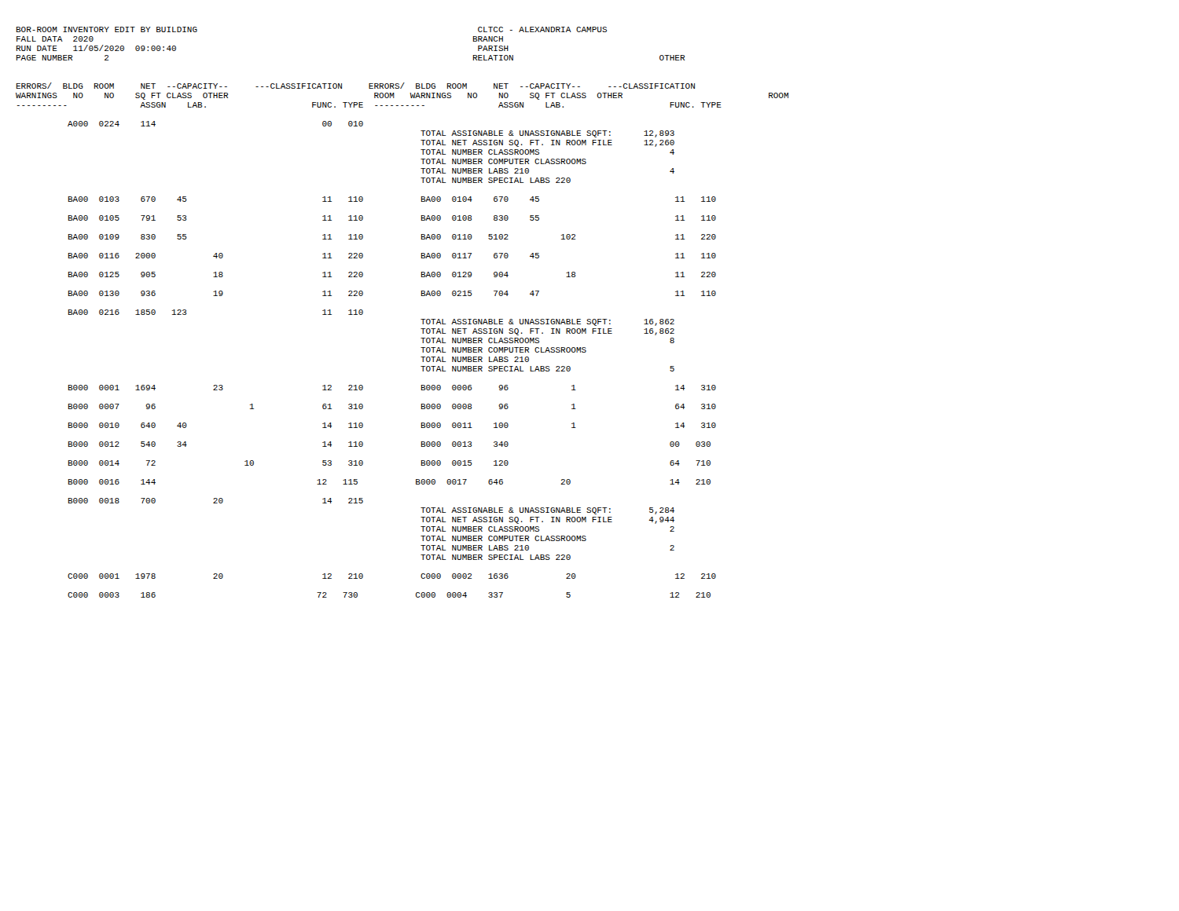BOR-ROOM INVENTORY EDIT BY BUILDING CLTCC - ALEXANDRIA CAMPUS FALL DATA 2020 BRANCH RUN DATE 11/05/2020 09:00:40 PARISH PAGE NUMBER 2 RELATION OTHER ERRORS/ BLDG ROOM NET --CAPACITY-- ---CLASSIFICATION ERRORS/ BLDG ROOM NET --CAPACITY-- ---CLASSIFICATION WARNINGS NO NO SQ FT CLASS OTHER ROOM WARNINGS NO NO SQ FT CLASS OTHER ROOM ---------- ASSGN LAB. FUNC. TYPE ---------- ASSGN LAB. FUNC. TYPE A000 0224 114 00 010 TOTAL ASSIGNABLE & UNASSIGNABLE SQFT: 12,893 TOTAL NET ASSIGN SQ. FT. IN ROOM FILE 12,260 TOTAL NUMBER CLASSROOMS 4 TOTAL NUMBER COMPUTER CLASSROOMS TOTAL NUMBER LABS 210 4 TOTAL NUMBER SPECIAL LABS 220 BA00 0103 670 45 11 110 BA00 0104 670 45 11 110 BA00 0105 791 53 11 110 BA00 0108 830 55 11 110 BA00 0109 830 55 11 110 BA00 0110 5102 102 11 220 BA00 0116 2000 40 11 220 BA00 0117 670 45 11 110 BA00 0125 905 18 11 220 BA00 0129 904 18 11 220 BA00 0130 936 19 11 220 BA00 0215 704 47 11 110 BA00 0216 1850 123 11 110 TOTAL ASSIGNABLE & UNASSIGNABLE SQFT: 16,862 TOTAL NET ASSIGN SQ. FT. IN ROOM FILE 16,862 TOTAL NUMBER CLASSROOMS 8 TOTAL NUMBER COMPUTER CLASSROOMS TOTAL NUMBER LABS 210 TOTAL NUMBER SPECIAL LABS 220 5 B000 0001 1694 23 12 210 B000 0006 96 1 14 310 B000 0007 96 1 61 310 B000 0008 96 1 64 310 B000 0010 640 40 14 110 B000 0011 100 1 14 310 B000 0012 540 34 14 110 B000 0013 340 00 030 B000 0014 72 10 53 310 B000 0015 120 64 710 B000 0016 144 12 115 B000 0017 646 20 14 210 B000 0018 700 20 14 215 TOTAL ASSIGNABLE & UNASSIGNABLE SQFT: 5,284 TOTAL NET ASSIGN SQ. FT. IN ROOM FILE 4,944 TOTAL NUMBER CLASSROOMS 2 TOTAL NUMBER COMPUTER CLASSROOMS TOTAL NUMBER LABS 210 2 TOTAL NUMBER SPECIAL LABS 220 C000 0001 1978 20 12 210 C000 0002 1636 20 12 210 C000 0003 186 72 730 C000 0004 337 5 12 210